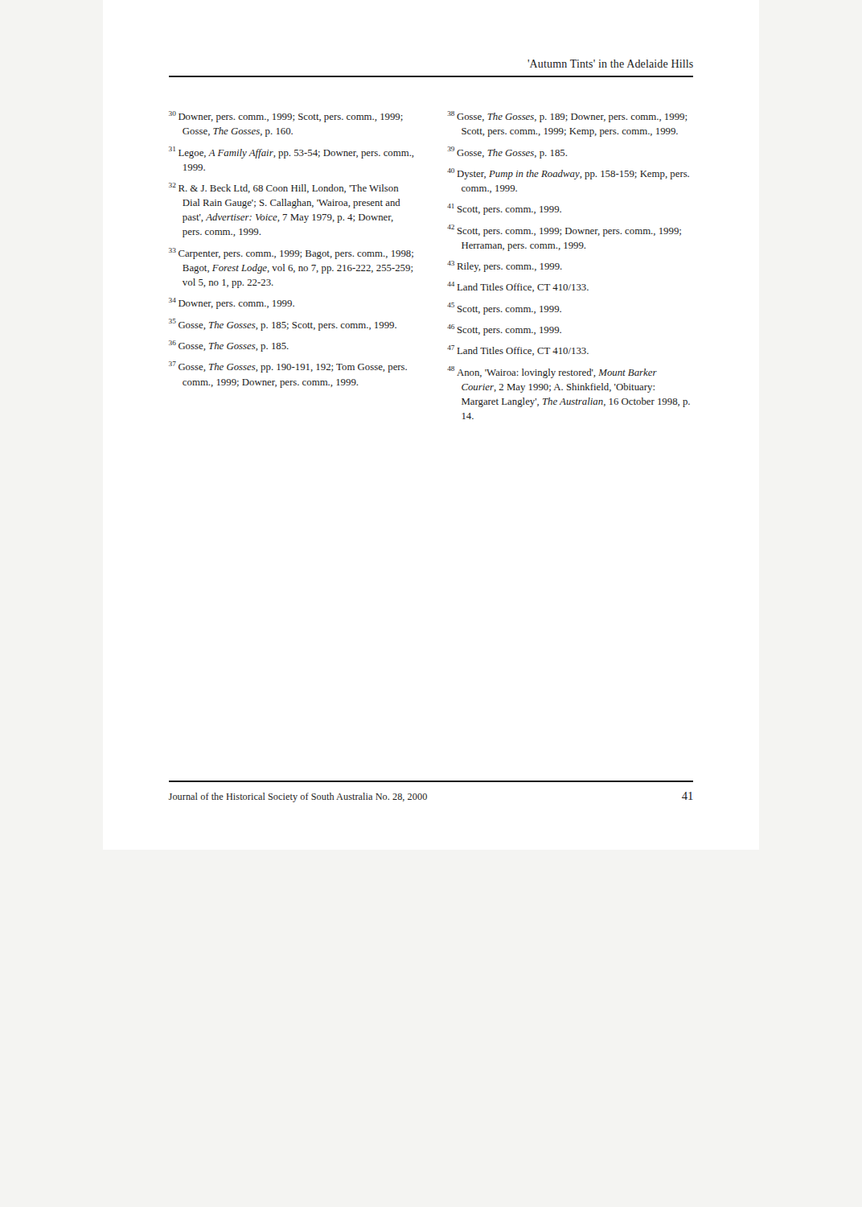'Autumn Tints' in the Adelaide Hills
30Downer, pers. comm., 1999; Scott, pers. comm., 1999; Gosse, The Gosses, p. 160.
31Legoe, A Family Affair, pp. 53-54; Downer, pers. comm., 1999.
32R. & J. Beck Ltd, 68 Coon Hill, London, 'The Wilson Dial Rain Gauge'; S. Callaghan, 'Wairoa, present and past', Advertiser: Voice, 7 May 1979, p. 4; Downer, pers. comm., 1999.
33Carpenter, pers. comm., 1999; Bagot, pers. comm., 1998; Bagot, Forest Lodge, vol 6, no 7, pp. 216-222, 255-259; vol 5, no 1, pp. 22-23.
34Downer, pers. comm., 1999.
35Gosse, The Gosses, p. 185; Scott, pers. comm., 1999.
36Gosse, The Gosses, p. 185.
37Gosse, The Gosses, pp. 190-191, 192; Tom Gosse, pers. comm., 1999; Downer, pers. comm., 1999.
38Gosse, The Gosses, p. 189; Downer, pers. comm., 1999; Scott, pers. comm., 1999; Kemp, pers. comm., 1999.
39Gosse, The Gosses, p. 185.
40Dyster, Pump in the Roadway, pp. 158-159; Kemp, pers. comm., 1999.
41Scott, pers. comm., 1999.
42Scott, pers. comm., 1999; Downer, pers. comm., 1999; Herraman, pers. comm., 1999.
43Riley, pers. comm., 1999.
44Land Titles Office, CT 410/133.
45Scott, pers. comm., 1999.
46Scott, pers. comm., 1999.
47Land Titles Office, CT 410/133.
48Anon, 'Wairoa: lovingly restored', Mount Barker Courier, 2 May 1990; A. Shinkfield, 'Obituary: Margaret Langley', The Australian, 16 October 1998, p. 14.
Journal of the Historical Society of South Australia No. 28, 2000
41